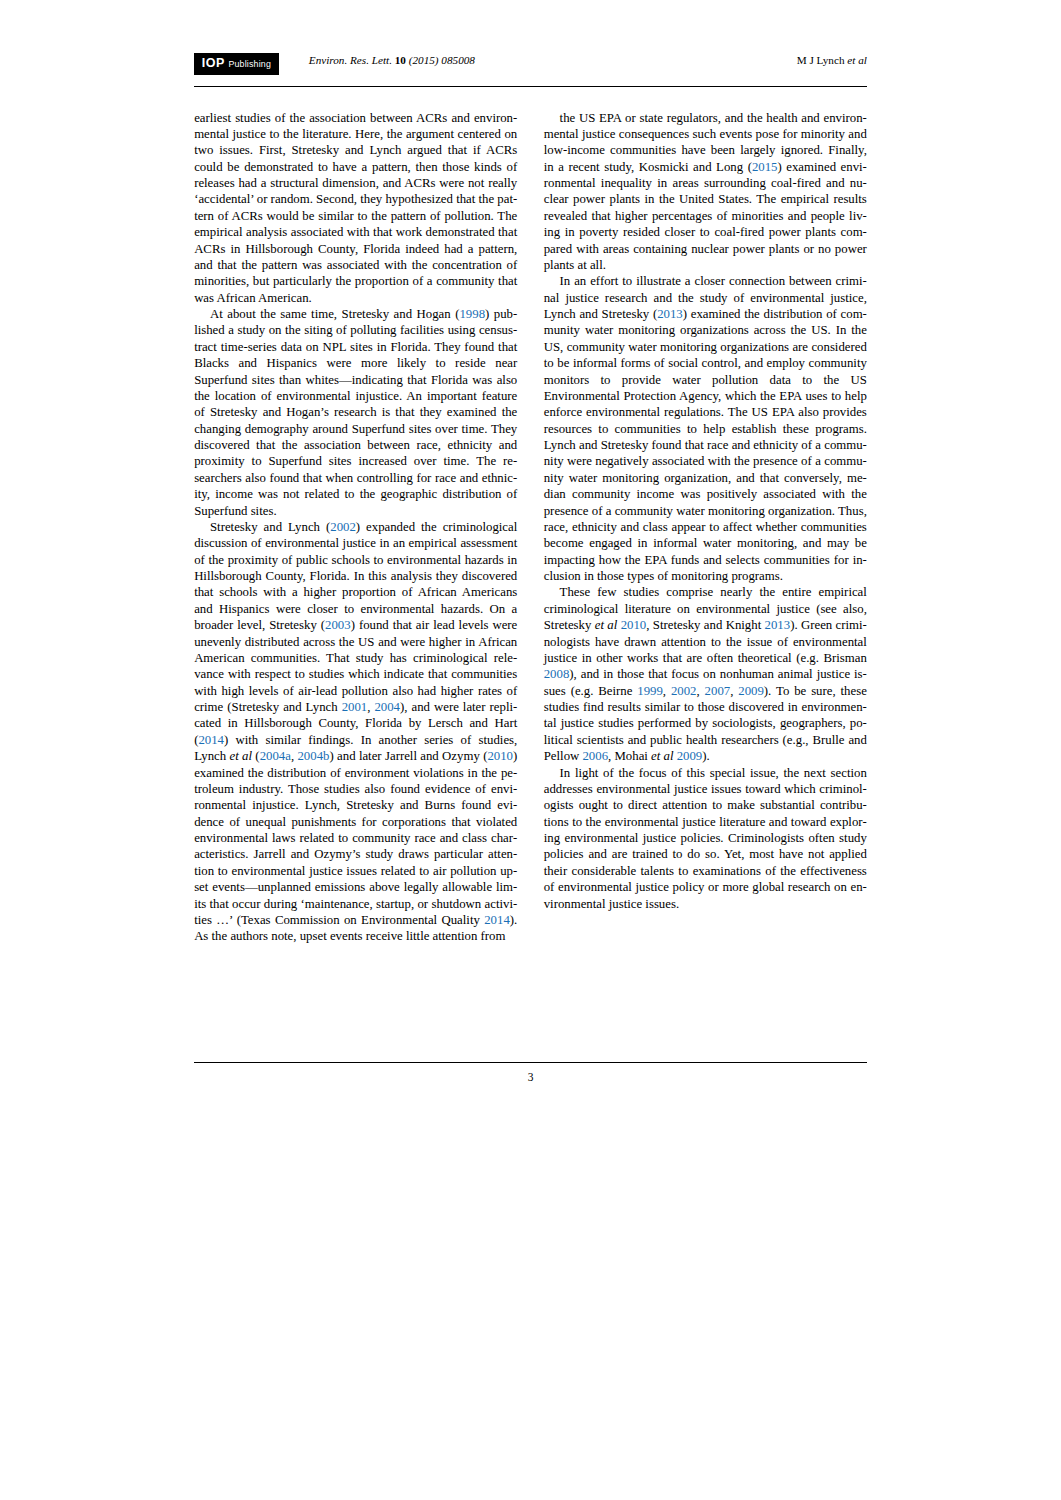IOP Publishing
Environ. Res. Lett. 10 (2015) 085008
M J Lynch et al
earliest studies of the association between ACRs and environmental justice to the literature. Here, the argument centered on two issues. First, Stretesky and Lynch argued that if ACRs could be demonstrated to have a pattern, then those kinds of releases had a structural dimension, and ACRs were not really ‘accidental’ or random. Second, they hypothesized that the pattern of ACRs would be similar to the pattern of pollution. The empirical analysis associated with that work demonstrated that ACRs in Hillsborough County, Florida indeed had a pattern, and that the pattern was associated with the concentration of minorities, but particularly the proportion of a community that was African American.
At about the same time, Stretesky and Hogan (1998) published a study on the siting of polluting facilities using census-tract time-series data on NPL sites in Florida. They found that Blacks and Hispanics were more likely to reside near Superfund sites than whites—indicating that Florida was also the location of environmental injustice. An important feature of Stretesky and Hogan’s research is that they examined the changing demography around Superfund sites over time. They discovered that the association between race, ethnicity and proximity to Superfund sites increased over time. The researchers also found that when controlling for race and ethnicity, income was not related to the geographic distribution of Superfund sites.
Stretesky and Lynch (2002) expanded the criminological discussion of environmental justice in an empirical assessment of the proximity of public schools to environmental hazards in Hillsborough County, Florida. In this analysis they discovered that schools with a higher proportion of African Americans and Hispanics were closer to environmental hazards. On a broader level, Stretesky (2003) found that air lead levels were unevenly distributed across the US and were higher in African American communities. That study has criminological relevance with respect to studies which indicate that communities with high levels of air-lead pollution also had higher rates of crime (Stretesky and Lynch 2001, 2004), and were later replicated in Hillsborough County, Florida by Lersch and Hart (2014) with similar findings. In another series of studies, Lynch et al (2004a, 2004b) and later Jarrell and Ozymy (2010) examined the distribution of environment violations in the petroleum industry. Those studies also found evidence of environmental injustice. Lynch, Stretesky and Burns found evidence of unequal punishments for corporations that violated environmental laws related to community race and class characteristics. Jarrell and Ozymy’s study draws particular attention to environmental justice issues related to air pollution upset events—unplanned emissions above legally allowable limits that occur during ‘maintenance, startup, or shutdown activities …’ (Texas Commission on Environmental Quality 2014). As the authors note, upset events receive little attention from
the US EPA or state regulators, and the health and environmental justice consequences such events pose for minority and low-income communities have been largely ignored. Finally, in a recent study, Kosmicki and Long (2015) examined environmental inequality in areas surrounding coal-fired and nuclear power plants in the United States. The empirical results revealed that higher percentages of minorities and people living in poverty resided closer to coal-fired power plants compared with areas containing nuclear power plants or no power plants at all.
In an effort to illustrate a closer connection between criminal justice research and the study of environmental justice, Lynch and Stretesky (2013) examined the distribution of community water monitoring organizations across the US. In the US, community water monitoring organizations are considered to be informal forms of social control, and employ community monitors to provide water pollution data to the US Environmental Protection Agency, which the EPA uses to help enforce environmental regulations. The US EPA also provides resources to communities to help establish these programs. Lynch and Stretesky found that race and ethnicity of a community were negatively associated with the presence of a community water monitoring organization, and that conversely, median community income was positively associated with the presence of a community water monitoring organization. Thus, race, ethnicity and class appear to affect whether communities become engaged in informal water monitoring, and may be impacting how the EPA funds and selects communities for inclusion in those types of monitoring programs.
These few studies comprise nearly the entire empirical criminological literature on environmental justice (see also, Stretesky et al 2010, Stretesky and Knight 2013). Green criminologists have drawn attention to the issue of environmental justice in other works that are often theoretical (e.g. Brisman 2008), and in those that focus on nonhuman animal justice issues (e.g. Beirne 1999, 2002, 2007, 2009). To be sure, these studies find results similar to those discovered in environmental justice studies performed by sociologists, geographers, political scientists and public health researchers (e.g., Brulle and Pellow 2006, Mohai et al 2009).
In light of the focus of this special issue, the next section addresses environmental justice issues toward which criminologists ought to direct attention to make substantial contributions to the environmental justice literature and toward exploring environmental justice policies. Criminologists often study policies and are trained to do so. Yet, most have not applied their considerable talents to examinations of the effectiveness of environmental justice policy or more global research on environmental justice issues.
3